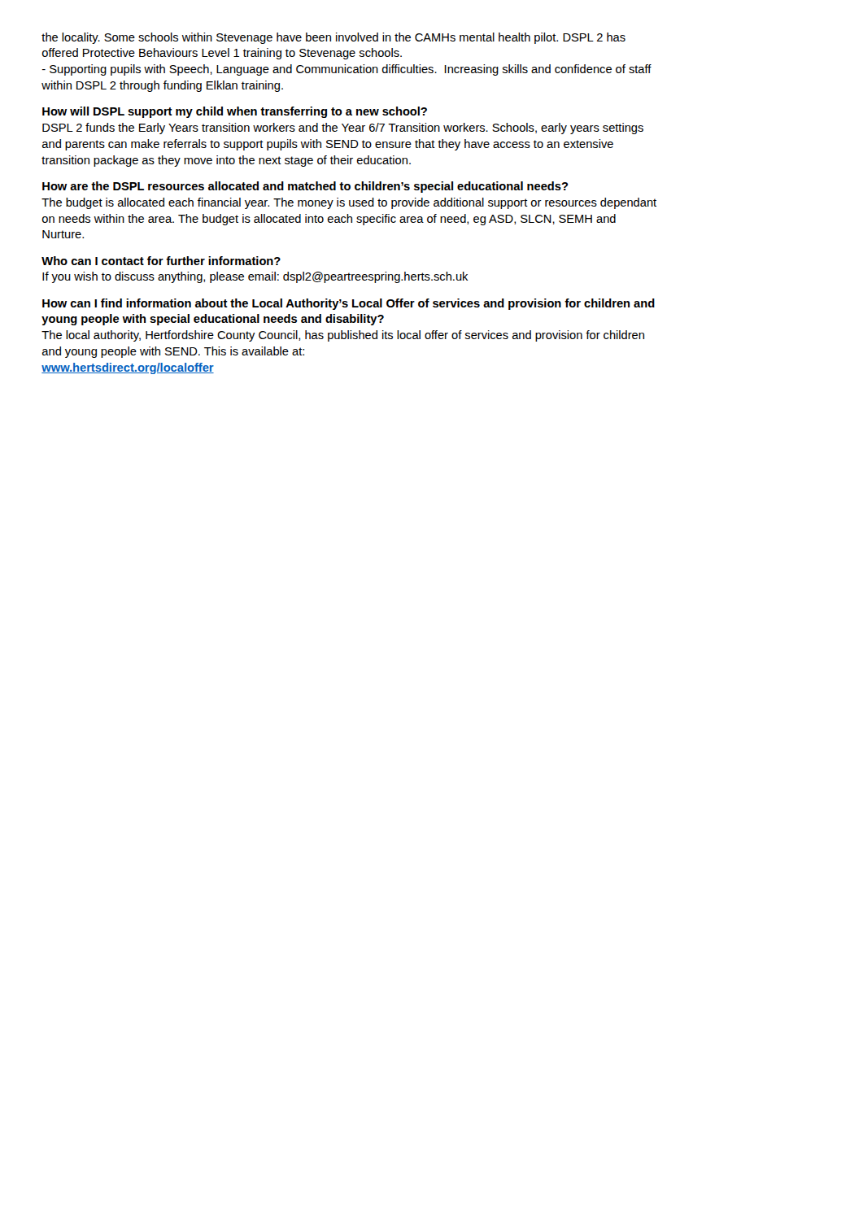the locality. Some schools within Stevenage have been involved in the CAMHs mental health pilot. DSPL 2 has offered Protective Behaviours Level 1 training to Stevenage schools.
- Supporting pupils with Speech, Language and Communication difficulties. Increasing skills and confidence of staff within DSPL 2 through funding Elklan training.
How will DSPL support my child when transferring to a new school?
DSPL 2 funds the Early Years transition workers and the Year 6/7 Transition workers. Schools, early years settings and parents can make referrals to support pupils with SEND to ensure that they have access to an extensive transition package as they move into the next stage of their education.
How are the DSPL resources allocated and matched to children’s special educational needs?
The budget is allocated each financial year. The money is used to provide additional support or resources dependant on needs within the area. The budget is allocated into each specific area of need, eg ASD, SLCN, SEMH and Nurture.
Who can I contact for further information?
If you wish to discuss anything, please email: dspl2@peartreespring.herts.sch.uk
How can I find information about the Local Authority’s Local Offer of services and provision for children and young people with special educational needs and disability?
The local authority, Hertfordshire County Council, has published its local offer of services and provision for children and young people with SEND. This is available at:
www.hertsdirect.org/localoffer